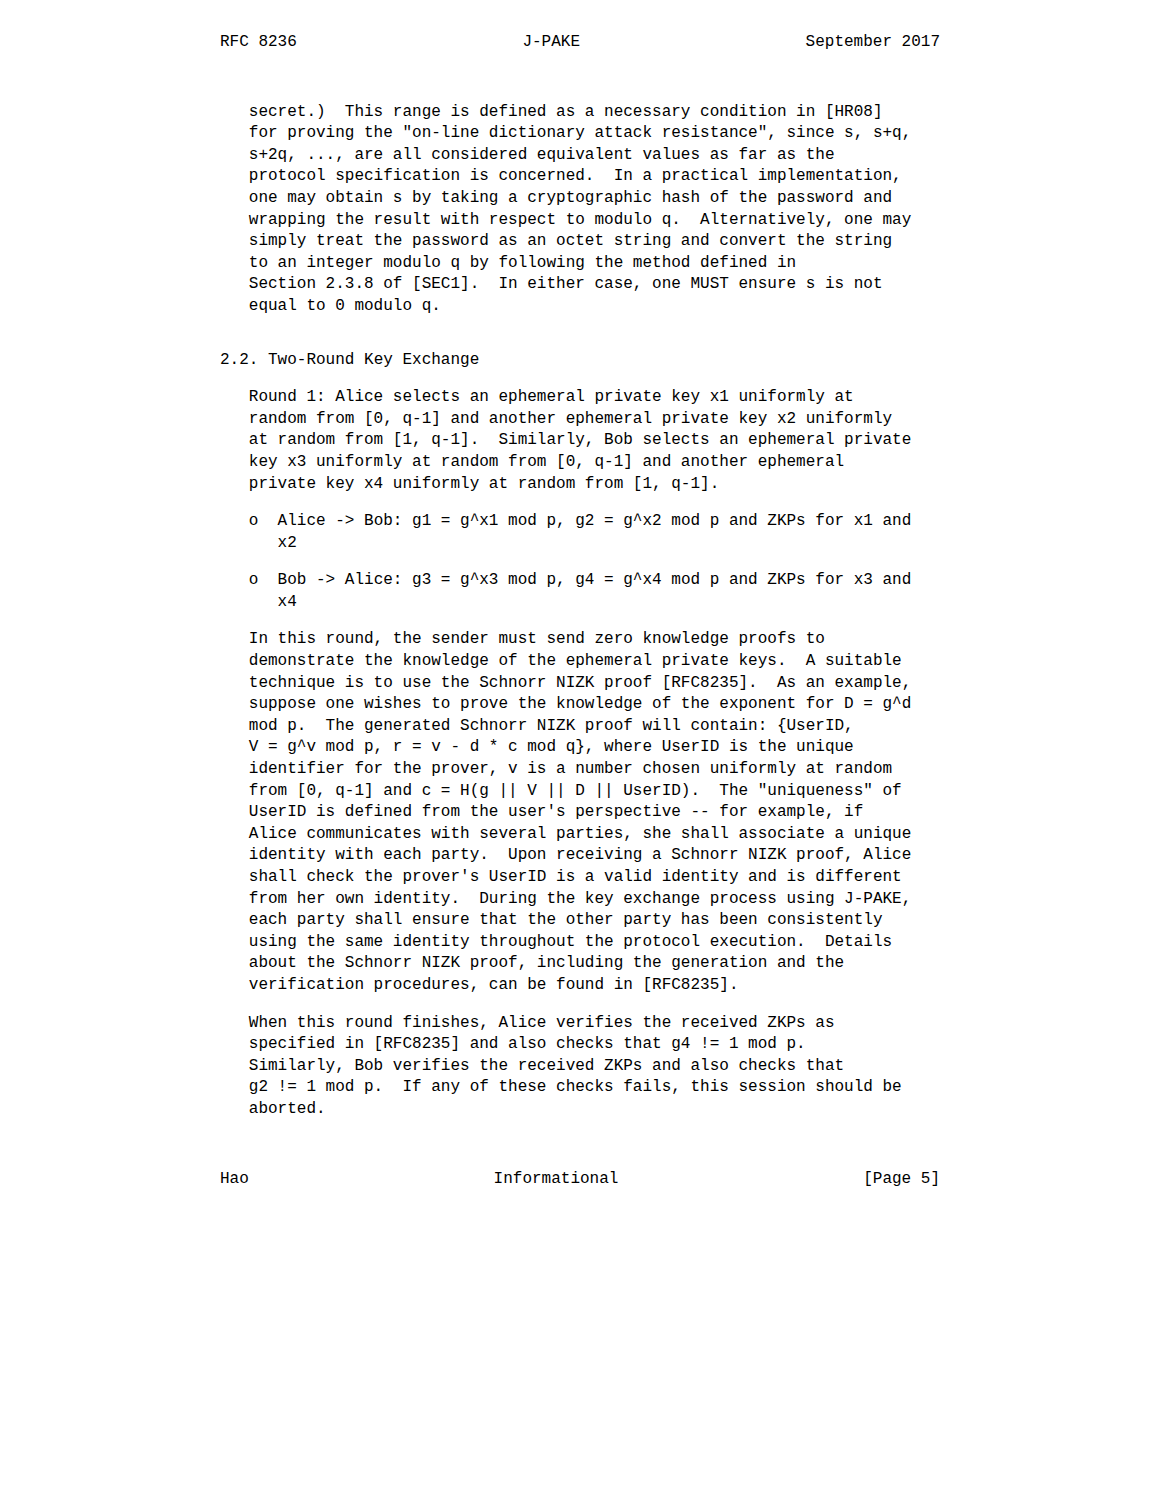RFC 8236 J-PAKE September 2017
secret.) This range is defined as a necessary condition in [HR08] for proving the "on-line dictionary attack resistance", since s, s+q, s+2q, ..., are all considered equivalent values as far as the protocol specification is concerned. In a practical implementation, one may obtain s by taking a cryptographic hash of the password and wrapping the result with respect to modulo q. Alternatively, one may simply treat the password as an octet string and convert the string to an integer modulo q by following the method defined in Section 2.3.8 of [SEC1]. In either case, one MUST ensure s is not equal to 0 modulo q.
2.2. Two-Round Key Exchange
Round 1: Alice selects an ephemeral private key x1 uniformly at random from [0, q-1] and another ephemeral private key x2 uniformly at random from [1, q-1]. Similarly, Bob selects an ephemeral private key x3 uniformly at random from [0, q-1] and another ephemeral private key x4 uniformly at random from [1, q-1].
Alice -> Bob: g1 = g^x1 mod p, g2 = g^x2 mod p and ZKPs for x1 and x2
Bob -> Alice: g3 = g^x3 mod p, g4 = g^x4 mod p and ZKPs for x3 and x4
In this round, the sender must send zero knowledge proofs to demonstrate the knowledge of the ephemeral private keys. A suitable technique is to use the Schnorr NIZK proof [RFC8235]. As an example, suppose one wishes to prove the knowledge of the exponent for D = g^d mod p. The generated Schnorr NIZK proof will contain: {UserID, V = g^v mod p, r = v - d * c mod q}, where UserID is the unique identifier for the prover, v is a number chosen uniformly at random from [0, q-1] and c = H(g || V || D || UserID). The "uniqueness" of UserID is defined from the user's perspective -- for example, if Alice communicates with several parties, she shall associate a unique identity with each party. Upon receiving a Schnorr NIZK proof, Alice shall check the prover's UserID is a valid identity and is different from her own identity. During the key exchange process using J-PAKE, each party shall ensure that the other party has been consistently using the same identity throughout the protocol execution. Details about the Schnorr NIZK proof, including the generation and the verification procedures, can be found in [RFC8235].
When this round finishes, Alice verifies the received ZKPs as specified in [RFC8235] and also checks that g4 != 1 mod p. Similarly, Bob verifies the received ZKPs and also checks that g2 != 1 mod p. If any of these checks fails, this session should be aborted.
Hao Informational [Page 5]